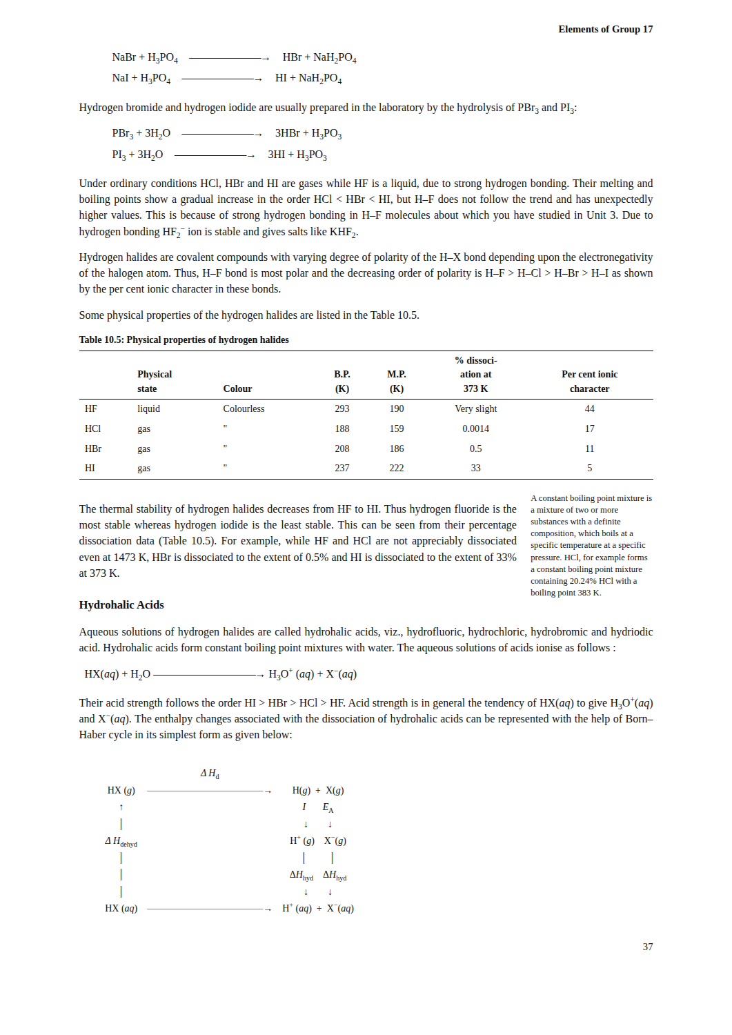Elements of Group 17
NaBr + H3PO4 ——————— HBr + NaH2PO4
NaI + H3PO4 ——————— HI + NaH2PO4
Hydrogen bromide and hydrogen iodide are usually prepared in the laboratory by the hydrolysis of PBr3 and PI3:
PBr3 + 3H2O ——————— 3HBr + H3PO3
PI3 + 3H2O ——————— 3HI + H3PO3
Under ordinary conditions HCl, HBr and HI are gases while HF is a liquid, due to strong hydrogen bonding. Their melting and boiling points show a gradual increase in the order HCl < HBr < HI, but H–F does not follow the trend and has unexpectedly higher values. This is because of strong hydrogen bonding in H–F molecules about which you have studied in Unit 3. Due to hydrogen bonding HF2− ion is stable and gives salts like KHF2.
Hydrogen halides are covalent compounds with varying degree of polarity of the H–X bond depending upon the electronegativity of the halogen atom. Thus, H–F bond is most polar and the decreasing order of polarity is H–F > H–Cl > H–Br > H–I as shown by the per cent ionic character in these bonds.
Some physical properties of the hydrogen halides are listed in the Table 10.5.
Table 10.5: Physical properties of hydrogen halides
| | Physical state | Colour | B.P. (K) | M.P. (K) | % dissoci- ation at 373 K | Per cent ionic character |
| --- | --- | --- | --- | --- | --- | --- |
| HF | liquid | Colourless | 293 | 190 | Very slight | 44 |
| HCl | gas | " | 188 | 159 | 0.0014 | 17 |
| HBr | gas | " | 208 | 186 | 0.5 | 11 |
| HI | gas | " | 237 | 222 | 33 | 5 |
A constant boiling point mixture is a mixture of two or more substances with a definite composition, which boils at a specific temperature at a specific pressure. HCl, for example forms a constant boiling point mixture containing 20.24% HCl with a boiling point 383 K.
The thermal stability of hydrogen halides decreases from HF to HI. Thus hydrogen fluoride is the most stable whereas hydrogen iodide is the least stable. This can be seen from their percentage dissociation data (Table 10.5). For example, while HF and HCl are not appreciably dissociated even at 1473 K, HBr is dissociated to the extent of 0.5% and HI is dissociated to the extent of 33% at 373 K.
Hydrohalic Acids
Aqueous solutions of hydrogen halides are called hydrohalic acids, viz., hydrofluoric, hydrochloric, hydrobromic and hydriodic acid. Hydrohalic acids form constant boiling point mixtures with water. The aqueous solutions of acids ionise as follows :
HX(aq) + H2O —————————— H3O+ (aq) + X−(aq)
Their acid strength follows the order HI > HBr > HCl > HF. Acid strength is in general the tendency of HX(aq) to give H3O+(aq) and X−(aq). The enthalpy changes associated with the dissociation of hydrohalic acids can be represented with the help of Born–Haber cycle in its simplest form as given below:
| | | Δ H d | | | |
| HX ( g ) | ———————————— | H( g ) + X( g ) | |
| ↑ | | | | I E A | |
| │ | | | | ↓ ↓ | |
| Δ H dehyd | | | | H + ( g ) X − ( g ) | |
| │ | | | | │ │ | |
| │ | | | | Δ H hyd Δ H hyd | |
| │ | | | | ↓ ↓ | |
| HX ( aq ) | ———————————— | H + ( aq ) + X − ( aq ) | |
37